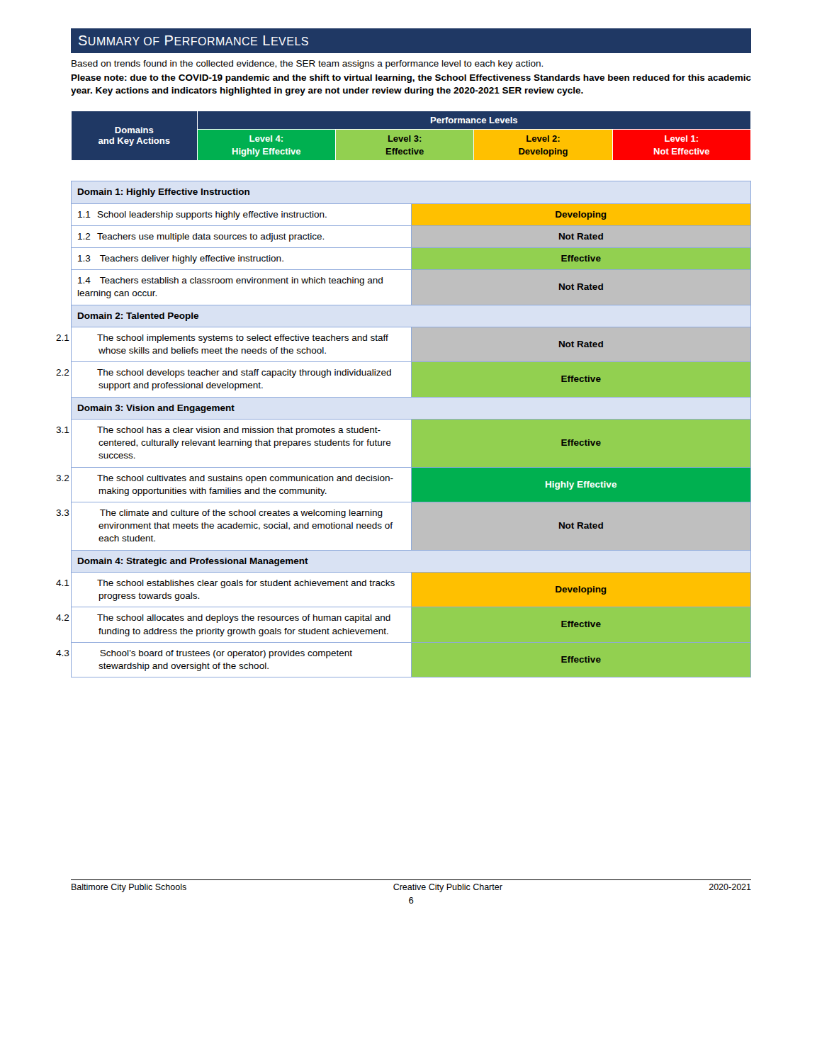SUMMARY OF PERFORMANCE LEVELS
Based on trends found in the collected evidence, the SER team assigns a performance level to each key action.
Please note: due to the COVID-19 pandemic and the shift to virtual learning, the School Effectiveness Standards have been reduced for this academic year. Key actions and indicators highlighted in grey are not under review during the 2020-2021 SER review cycle.
| Domains and Key Actions | Performance Levels |
| Level 4: Highly Effective | Level 3: Effective | Level 2: Developing | Level 1: Not Effective |
| Domain 1: Highly Effective Instruction |
| 1.1 School leadership supports highly effective instruction. | Developing |
| 1.2 Teachers use multiple data sources to adjust practice. | Not Rated |
| 1.3 Teachers deliver highly effective instruction. | Effective |
| 1.4 Teachers establish a classroom environment in which teaching and learning can occur. | Not Rated |
| Domain 2: Talented People |
| 2.1 The school implements systems to select effective teachers and staff whose skills and beliefs meet the needs of the school. | Not Rated |
| 2.2 The school develops teacher and staff capacity through individualized support and professional development. | Effective |
| Domain 3: Vision and Engagement |
| 3.1 The school has a clear vision and mission that promotes a student-centered, culturally relevant learning that prepares students for future success. | Effective |
| 3.2 The school cultivates and sustains open communication and decision-making opportunities with families and the community. | Highly Effective |
| 3.3 The climate and culture of the school creates a welcoming learning environment that meets the academic, social, and emotional needs of each student. | Not Rated |
| Domain 4: Strategic and Professional Management |
| 4.1 The school establishes clear goals for student achievement and tracks progress towards goals. | Developing |
| 4.2 The school allocates and deploys the resources of human capital and funding to address the priority growth goals for student achievement. | Effective |
| 4.3 School’s board of trustees (or operator) provides competent stewardship and oversight of the school. | Effective |
Baltimore City Public Schools Creative City Public Charter 2020-2021
6